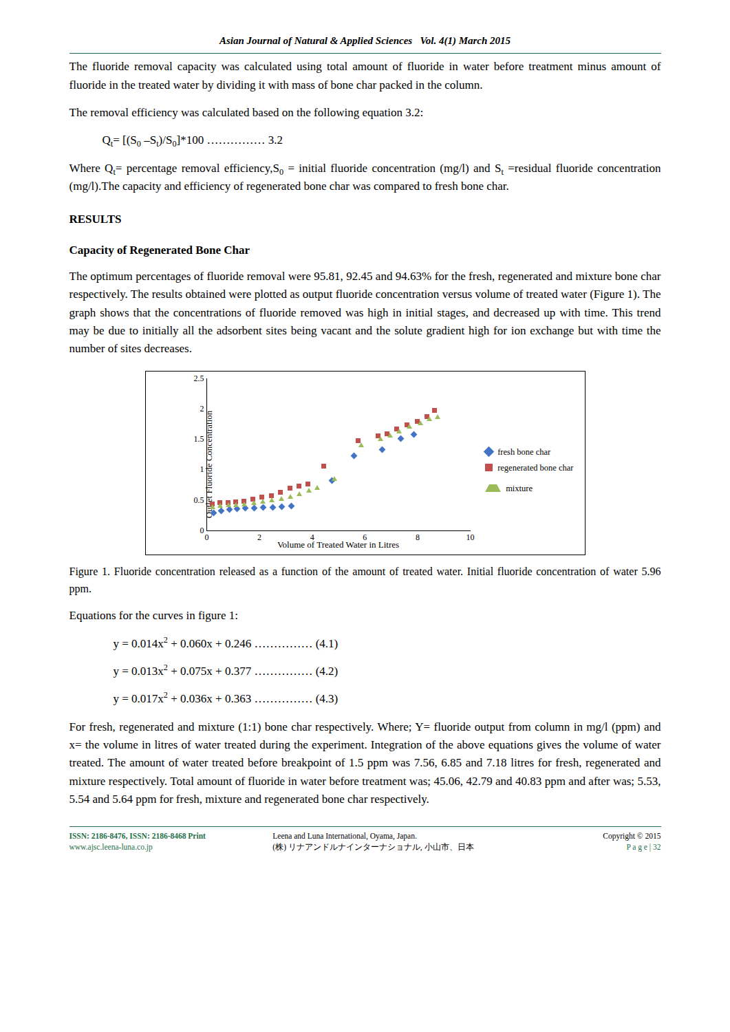Asian Journal of Natural & Applied Sciences Vol. 4(1) March 2015
The fluoride removal capacity was calculated using total amount of fluoride in water before treatment minus amount of fluoride in the treated water by dividing it with mass of bone char packed in the column.
The removal efficiency was calculated based on the following equation 3.2:
Qt= [(S0 –St)/S0]*100 …………… 3.2
Where Qt= percentage removal efficiency,S0 = initial fluoride concentration (mg/l) and St =residual fluoride concentration (mg/l).The capacity and efficiency of regenerated bone char was compared to fresh bone char.
RESULTS
Capacity of Regenerated Bone Char
The optimum percentages of fluoride removal were 95.81, 92.45 and 94.63% for the fresh, regenerated and mixture bone char respectively. The results obtained were plotted as output fluoride concentration versus volume of treated water (Figure 1). The graph shows that the concentrations of fluoride removed was high in initial stages, and decreased up with time. This trend may be due to initially all the adsorbent sites being vacant and the solute gradient high for ion exchange but with time the number of sites decreases.
Outlet Fluoride Concentration
2.5
2
1.5
1
0.5
0
0
2
4
6
8
10
fresh bone char
regenerated bone char
mixture
Volume of Treated Water in Litres
Figure 1. Fluoride concentration released as a function of the amount of treated water. Initial fluoride concentration of water 5.96 ppm.
Equations for the curves in figure 1:
y = 0.014x2 + 0.060x + 0.246 …………… (4.1)
y = 0.013x2 + 0.075x + 0.377 …………… (4.2)
y = 0.017x2 + 0.036x + 0.363 …………… (4.3)
For fresh, regenerated and mixture (1:1) bone char respectively. Where; Y= fluoride output from column in mg/l (ppm) and x= the volume in litres of water treated during the experiment. Integration of the above equations gives the volume of water treated. The amount of water treated before breakpoint of 1.5 ppm was 7.56, 6.85 and 7.18 litres for fresh, regenerated and mixture respectively. Total amount of fluoride in water before treatment was; 45.06, 42.79 and 40.83 ppm and after was; 5.53, 5.54 and 5.64 ppm for fresh, mixture and regenerated bone char respectively.
ISSN: 2186-8476, ISSN: 2186-8468 Print
www.ajsc.leena-luna.co.jp
Leena and Luna International, Oyama, Japan.
(株) リナアンドルナインターナショナル, 小山市、日本
Copyright © 2015
P a g e | 32